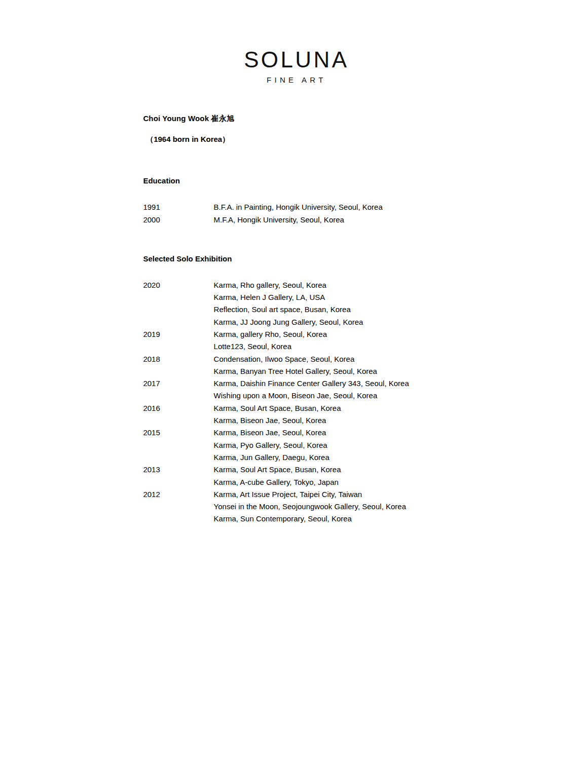SOLUNA
FINE ART
Choi Young Wook 崔永旭
（1964 born in Korea）
Education
| 1991 | B.F.A. in Painting, Hongik University, Seoul, Korea |
| 2000 | M.F.A, Hongik University, Seoul, Korea |
Selected Solo Exhibition
| 2020 | Karma, Rho gallery, Seoul, Korea |
| | Karma, Helen J Gallery, LA, USA |
| | Reflection, Soul art space, Busan, Korea |
| | Karma, JJ Joong Jung Gallery, Seoul, Korea |
| 2019 | Karma, gallery Rho, Seoul, Korea |
| | Lotte123, Seoul, Korea |
| 2018 | Condensation, Ilwoo Space, Seoul, Korea |
| | Karma, Banyan Tree Hotel Gallery, Seoul, Korea |
| 2017 | Karma, Daishin Finance Center Gallery 343, Seoul, Korea |
| | Wishing upon a Moon, Biseon Jae, Seoul, Korea |
| 2016 | Karma, Soul Art Space, Busan, Korea |
| | Karma, Biseon Jae, Seoul, Korea |
| 2015 | Karma, Biseon Jae, Seoul, Korea |
| | Karma, Pyo Gallery, Seoul, Korea |
| | Karma, Jun Gallery, Daegu, Korea |
| 2013 | Karma, Soul Art Space, Busan, Korea |
| | Karma, A-cube Gallery, Tokyo, Japan |
| 2012 | Karma, Art Issue Project, Taipei City, Taiwan |
| | Yonsei in the Moon, Seojoungwook Gallery, Seoul, Korea |
| | Karma, Sun Contemporary, Seoul, Korea |